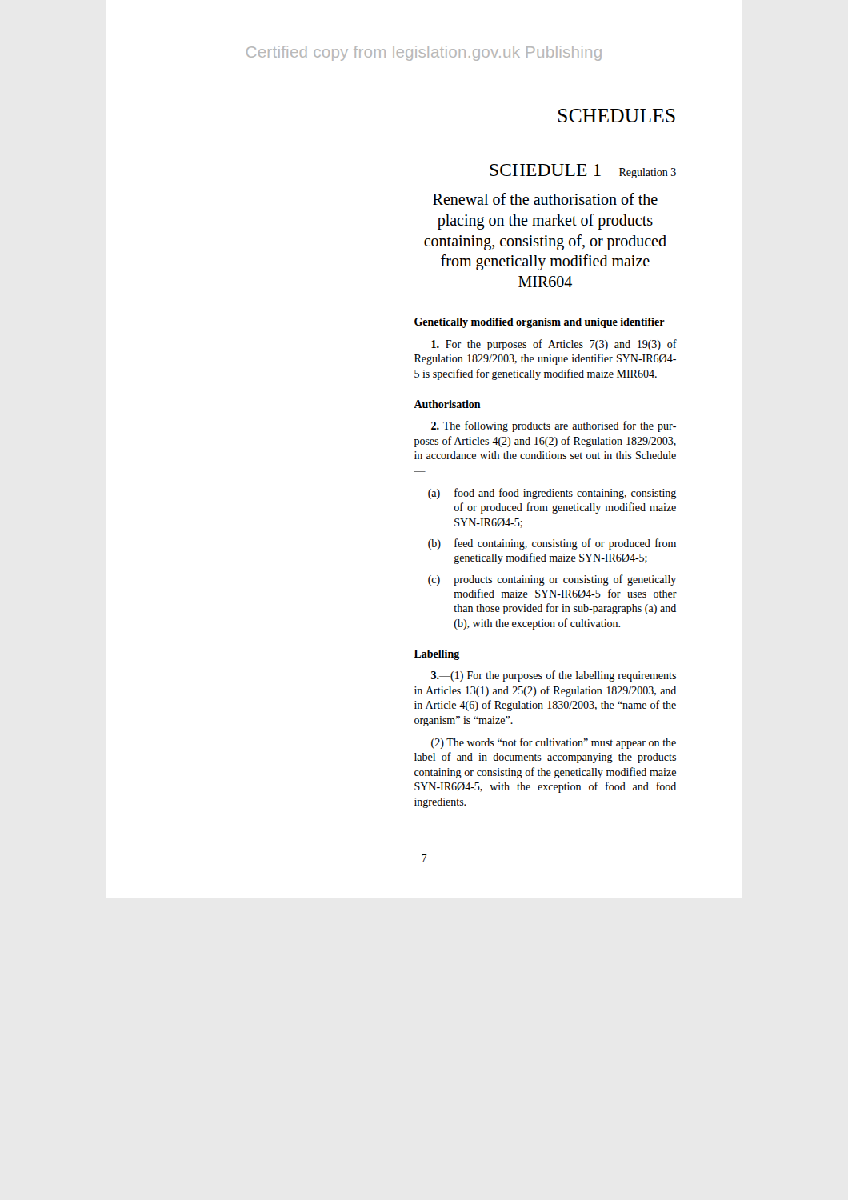Certified copy from legislation.gov.uk Publishing
SCHEDULES
SCHEDULE 1
Regulation 3
Renewal of the authorisation of the placing on the market of products containing, consisting of, or produced from genetically modified maize MIR604
Genetically modified organism and unique identifier
1. For the purposes of Articles 7(3) and 19(3) of Regulation 1829/2003, the unique identifier SYN-IR6Ø4-5 is specified for genetically modified maize MIR604.
Authorisation
2. The following products are authorised for the purposes of Articles 4(2) and 16(2) of Regulation 1829/2003, in accordance with the conditions set out in this Schedule—
(a) food and food ingredients containing, consisting of or produced from genetically modified maize SYN-IR6Ø4-5;
(b) feed containing, consisting of or produced from genetically modified maize SYN-IR6Ø4-5;
(c) products containing or consisting of genetically modified maize SYN-IR6Ø4-5 for uses other than those provided for in sub-paragraphs (a) and (b), with the exception of cultivation.
Labelling
3.—(1) For the purposes of the labelling requirements in Articles 13(1) and 25(2) of Regulation 1829/2003, and in Article 4(6) of Regulation 1830/2003, the “name of the organism” is “maize”.
(2) The words “not for cultivation” must appear on the label of and in documents accompanying the products containing or consisting of the genetically modified maize SYN-IR6Ø4-5, with the exception of food and food ingredients.
7